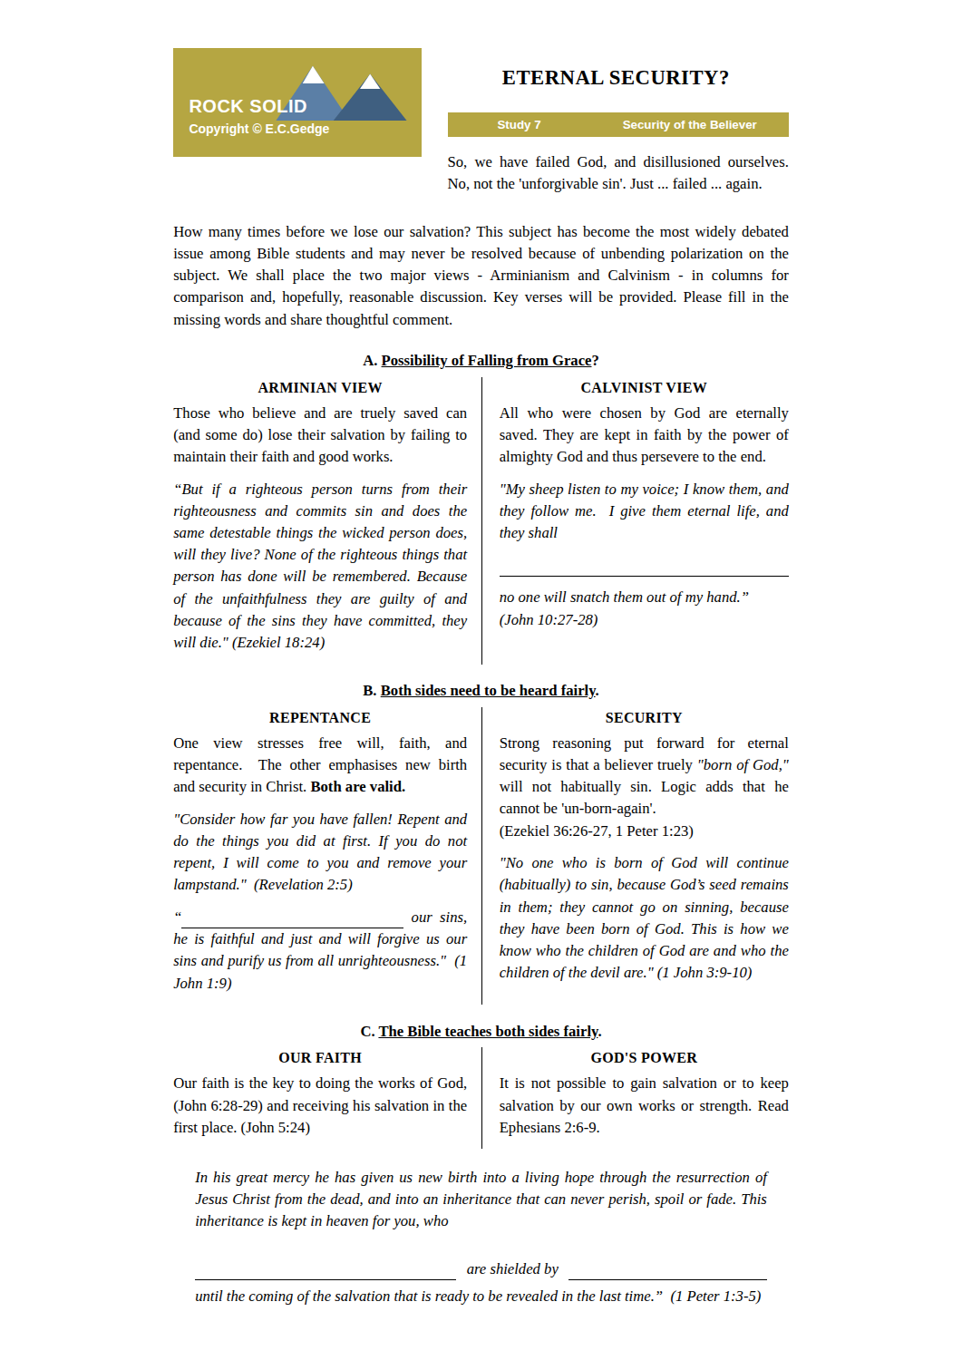ROCK SOLID
Copyright © E.C.Gedge
ETERNAL SECURITY?
Study 7
Security of the Believer
So, we have failed God, and disillusioned ourselves. No, not the 'unforgivable sin'. Just ... failed ... again.
How many times before we lose our salvation? This subject has become the most widely debated issue among Bible students and may never be resolved because of unbending polarization on the subject. We shall place the two major views - Arminianism and Calvinism - in columns for comparison and, hopefully, reasonable discussion. Key verses will be provided. Please fill in the missing words and share thoughtful comment.
A. Possibility of Falling from Grace?
ARMINIAN VIEW
Those who believe and are truely saved can (and some do) lose their salvation by failing to maintain their faith and good works.
“But if a righteous person turns from their righteousness and commits sin and does the same detestable things the wicked person does, will they live? None of the righteous things that person has done will be remembered. Because of the unfaithfulness they are guilty of and because of the sins they have committed, they will die." (Ezekiel 18:24)
CALVINIST VIEW
All who were chosen by God are eternally saved. They are kept in faith by the power of almighty God and thus persevere to the end.
"My sheep listen to my voice; I know them, and they follow me. I give them eternal life, and they shall
no one will snatch them out of my hand.”
(John 10:27-28)
B. Both sides need to be heard fairly.
REPENTANCE
One view stresses free will, faith, and repentance. The other emphasises new birth and security in Christ. Both are valid.
"Consider how far you have fallen! Repent and do the things you did at first. If you do not repent, I will come to you and remove your lampstand." (Revelation 2:5)
“ our sins, he is faithful and just and will forgive us our sins and purify us from all unrighteousness." (1 John 1:9)
SECURITY
Strong reasoning put forward for eternal security is that a believer truely "born of God," will not habitually sin. Logic adds that he cannot be 'un-born-again'.
(Ezekiel 36:26-27, 1 Peter 1:23)
"No one who is born of God will continue (habitually) to sin, because God’s seed remains in them; they cannot go on sinning, because they have been born of God. This is how we know who the children of God are and who the children of the devil are." (1 John 3:9-10)
C. The Bible teaches both sides fairly.
OUR FAITH
Our faith is the key to doing the works of God, (John 6:28-29) and receiving his salvation in the first place. (John 5:24)
GOD'S POWER
It is not possible to gain salvation or to keep salvation by our own works or strength. Read Ephesians 2:6-9.
In his great mercy he has given us new birth into a living hope through the resurrection of Jesus Christ from the dead, and into an inheritance that can never perish, spoil or fade. This inheritance is kept in heaven for you, who
are shielded by
until the coming of the salvation that is ready to be revealed in the last time.” (1 Peter 1:3-5)